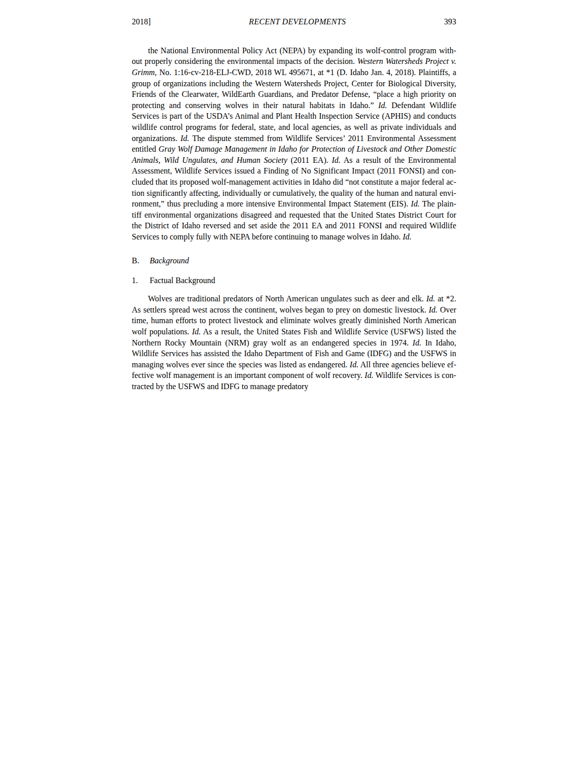2018] RECENT DEVELOPMENTS 393
the National Environmental Policy Act (NEPA) by expanding its wolf-control program without properly considering the environmental impacts of the decision. Western Watersheds Project v. Grimm, No. 1:16-cv-218-ELJ-CWD, 2018 WL 495671, at *1 (D. Idaho Jan. 4, 2018). Plaintiffs, a group of organizations including the Western Watersheds Project, Center for Biological Diversity, Friends of the Clearwater, WildEarth Guardians, and Predator Defense, “place a high priority on protecting and conserving wolves in their natural habitats in Idaho.” Id. Defendant Wildlife Services is part of the USDA’s Animal and Plant Health Inspection Service (APHIS) and conducts wildlife control programs for federal, state, and local agencies, as well as private individuals and organizations. Id. The dispute stemmed from Wildlife Services’ 2011 Environmental Assessment entitled Gray Wolf Damage Management in Idaho for Protection of Livestock and Other Domestic Animals, Wild Ungulates, and Human Society (2011 EA). Id. As a result of the Environmental Assessment, Wildlife Services issued a Finding of No Significant Impact (2011 FONSI) and concluded that its proposed wolf-management activities in Idaho did “not constitute a major federal action significantly affecting, individually or cumulatively, the quality of the human and natural environment,” thus precluding a more intensive Environmental Impact Statement (EIS). Id. The plaintiff environmental organizations disagreed and requested that the United States District Court for the District of Idaho reversed and set aside the 2011 EA and 2011 FONSI and required Wildlife Services to comply fully with NEPA before continuing to manage wolves in Idaho. Id.
B. Background
1. Factual Background
Wolves are traditional predators of North American ungulates such as deer and elk. Id. at *2. As settlers spread west across the continent, wolves began to prey on domestic livestock. Id. Over time, human efforts to protect livestock and eliminate wolves greatly diminished North American wolf populations. Id. As a result, the United States Fish and Wildlife Service (USFWS) listed the Northern Rocky Mountain (NRM) gray wolf as an endangered species in 1974. Id. In Idaho, Wildlife Services has assisted the Idaho Department of Fish and Game (IDFG) and the USFWS in managing wolves ever since the species was listed as endangered. Id. All three agencies believe effective wolf management is an important component of wolf recovery. Id. Wildlife Services is contracted by the USFWS and IDFG to manage predatory